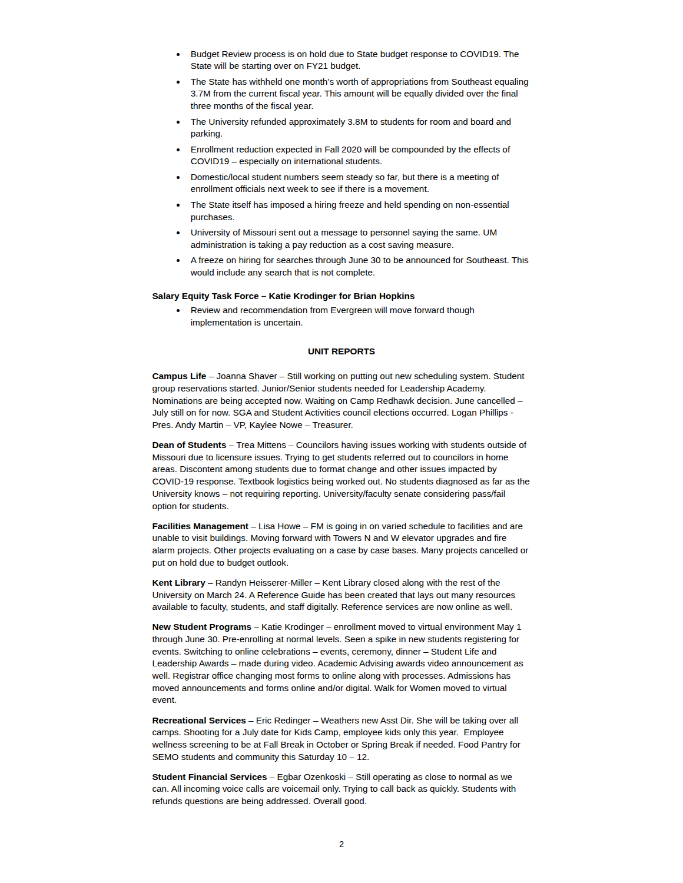Budget Review process is on hold due to State budget response to COVID19. The State will be starting over on FY21 budget.
The State has withheld one month’s worth of appropriations from Southeast equaling 3.7M from the current fiscal year. This amount will be equally divided over the final three months of the fiscal year.
The University refunded approximately 3.8M to students for room and board and parking.
Enrollment reduction expected in Fall 2020 will be compounded by the effects of COVID19 – especially on international students.
Domestic/local student numbers seem steady so far, but there is a meeting of enrollment officials next week to see if there is a movement.
The State itself has imposed a hiring freeze and held spending on non-essential purchases.
University of Missouri sent out a message to personnel saying the same. UM administration is taking a pay reduction as a cost saving measure.
A freeze on hiring for searches through June 30 to be announced for Southeast. This would include any search that is not complete.
Salary Equity Task Force – Katie Krodinger for Brian Hopkins
Review and recommendation from Evergreen will move forward though implementation is uncertain.
UNIT REPORTS
Campus Life – Joanna Shaver – Still working on putting out new scheduling system. Student group reservations started. Junior/Senior students needed for Leadership Academy. Nominations are being accepted now. Waiting on Camp Redhawk decision. June cancelled – July still on for now. SGA and Student Activities council elections occurred. Logan Phillips -Pres. Andy Martin – VP, Kaylee Nowe – Treasurer.
Dean of Students – Trea Mittens – Councilors having issues working with students outside of Missouri due to licensure issues. Trying to get students referred out to councilors in home areas. Discontent among students due to format change and other issues impacted by COVID-19 response. Textbook logistics being worked out. No students diagnosed as far as the University knows – not requiring reporting. University/faculty senate considering pass/fail option for students.
Facilities Management – Lisa Howe – FM is going in on varied schedule to facilities and are unable to visit buildings. Moving forward with Towers N and W elevator upgrades and fire alarm projects. Other projects evaluating on a case by case bases. Many projects cancelled or put on hold due to budget outlook.
Kent Library – Randyn Heisserer-Miller – Kent Library closed along with the rest of the University on March 24. A Reference Guide has been created that lays out many resources available to faculty, students, and staff digitally. Reference services are now online as well.
New Student Programs – Katie Krodinger – enrollment moved to virtual environment May 1 through June 30. Pre-enrolling at normal levels. Seen a spike in new students registering for events. Switching to online celebrations – events, ceremony, dinner – Student Life and Leadership Awards – made during video. Academic Advising awards video announcement as well. Registrar office changing most forms to online along with processes. Admissions has moved announcements and forms online and/or digital. Walk for Women moved to virtual event.
Recreational Services – Eric Redinger – Weathers new Asst Dir. She will be taking over all camps. Shooting for a July date for Kids Camp, employee kids only this year. Employee wellness screening to be at Fall Break in October or Spring Break if needed. Food Pantry for SEMO students and community this Saturday 10 – 12.
Student Financial Services – Egbar Ozenkoski – Still operating as close to normal as we can. All incoming voice calls are voicemail only. Trying to call back as quickly. Students with refunds questions are being addressed. Overall good.
2